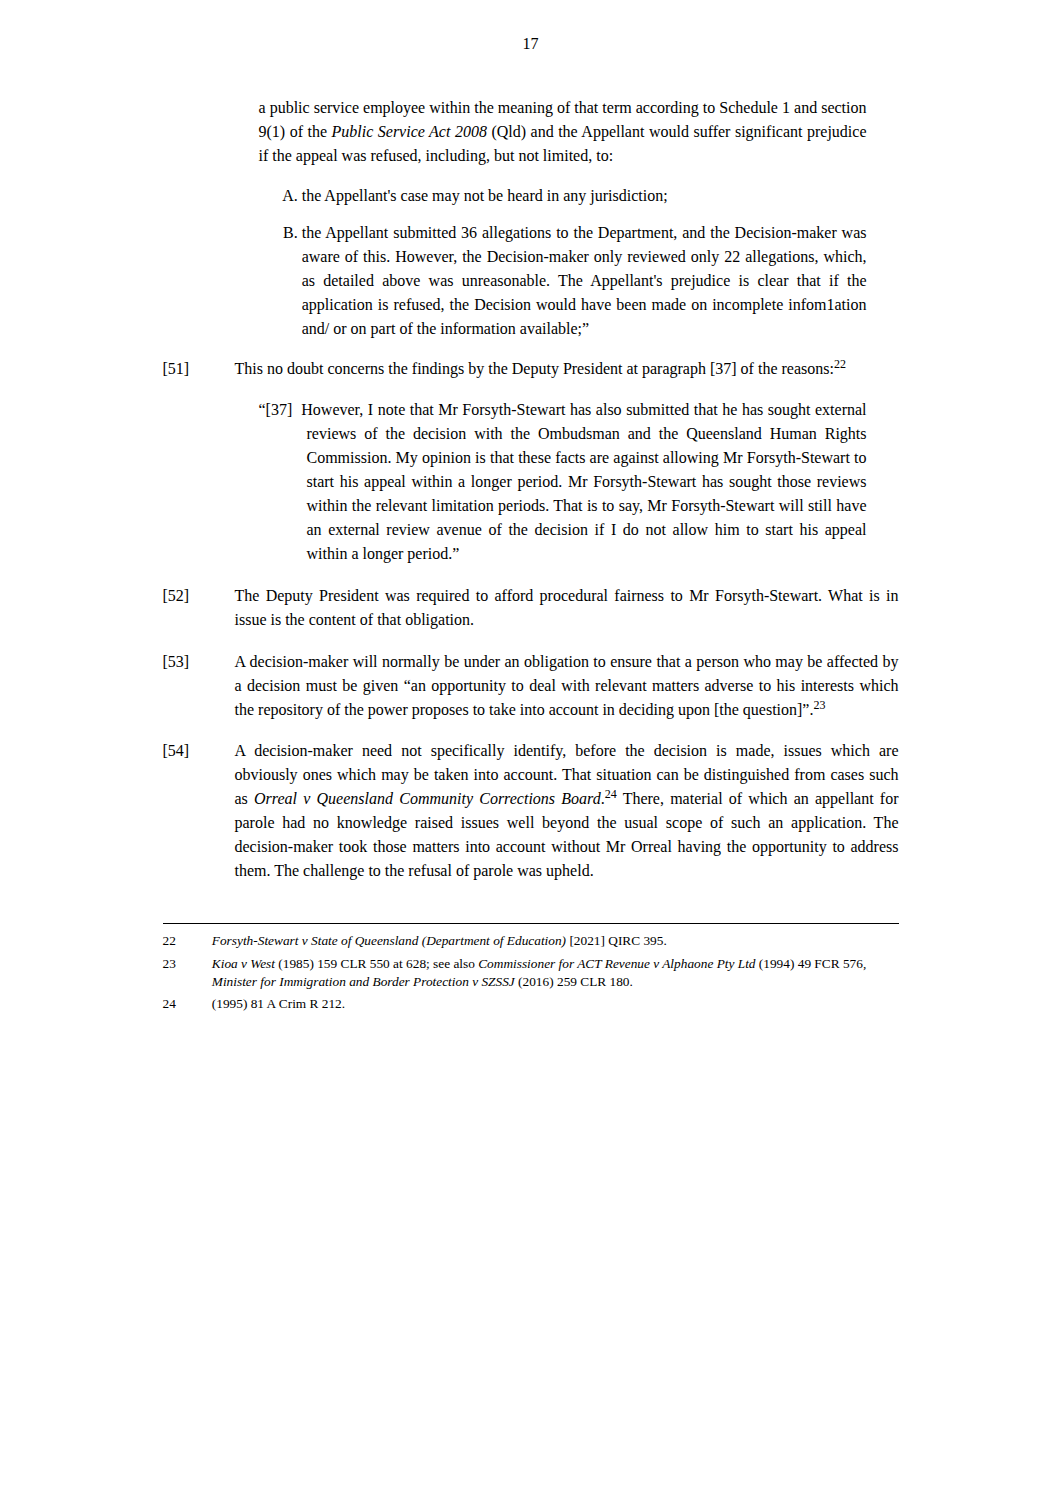17
a public service employee within the meaning of that term according to Schedule 1 and section 9(1) of the Public Service Act 2008 (Qld) and the Appellant would suffer significant prejudice if the appeal was refused, including, but not limited, to:
the Appellant's case may not be heard in any jurisdiction;
the Appellant submitted 36 allegations to the Department, and the Decision-maker was aware of this. However, the Decision-maker only reviewed only 22 allegations, which, as detailed above was unreasonable. The Appellant's prejudice is clear that if the application is refused, the Decision would have been made on incomplete infom1ation and/ or on part of the information available;”
[51]
This no doubt concerns the findings by the Deputy President at paragraph [37] of the reasons:22
“[37] However, I note that Mr Forsyth-Stewart has also submitted that he has sought external reviews of the decision with the Ombudsman and the Queensland Human Rights Commission. My opinion is that these facts are against allowing Mr Forsyth-Stewart to start his appeal within a longer period. Mr Forsyth-Stewart has sought those reviews within the relevant limitation periods. That is to say, Mr Forsyth-Stewart will still have an external review avenue of the decision if I do not allow him to start his appeal within a longer period.”
[52]
The Deputy President was required to afford procedural fairness to Mr Forsyth-Stewart. What is in issue is the content of that obligation.
[53]
A decision-maker will normally be under an obligation to ensure that a person who may be affected by a decision must be given “an opportunity to deal with relevant matters adverse to his interests which the repository of the power proposes to take into account in deciding upon [the question]”.23
[54]
A decision-maker need not specifically identify, before the decision is made, issues which are obviously ones which may be taken into account. That situation can be distinguished from cases such as Orreal v Queensland Community Corrections Board.24 There, material of which an appellant for parole had no knowledge raised issues well beyond the usual scope of such an application. The decision-maker took those matters into account without Mr Orreal having the opportunity to address them. The challenge to the refusal of parole was upheld.
| 22 | Forsyth-Stewart v State of Queensland (Department of Education) [2021] QIRC 395. |
| 23 | Kioa v West (1985) 159 CLR 550 at 628; see also Commissioner for ACT Revenue v Alphaone Pty Ltd (1994) 49 FCR 576, Minister for Immigration and Border Protection v SZSSJ (2016) 259 CLR 180. |
| 24 | (1995) 81 A Crim R 212. |